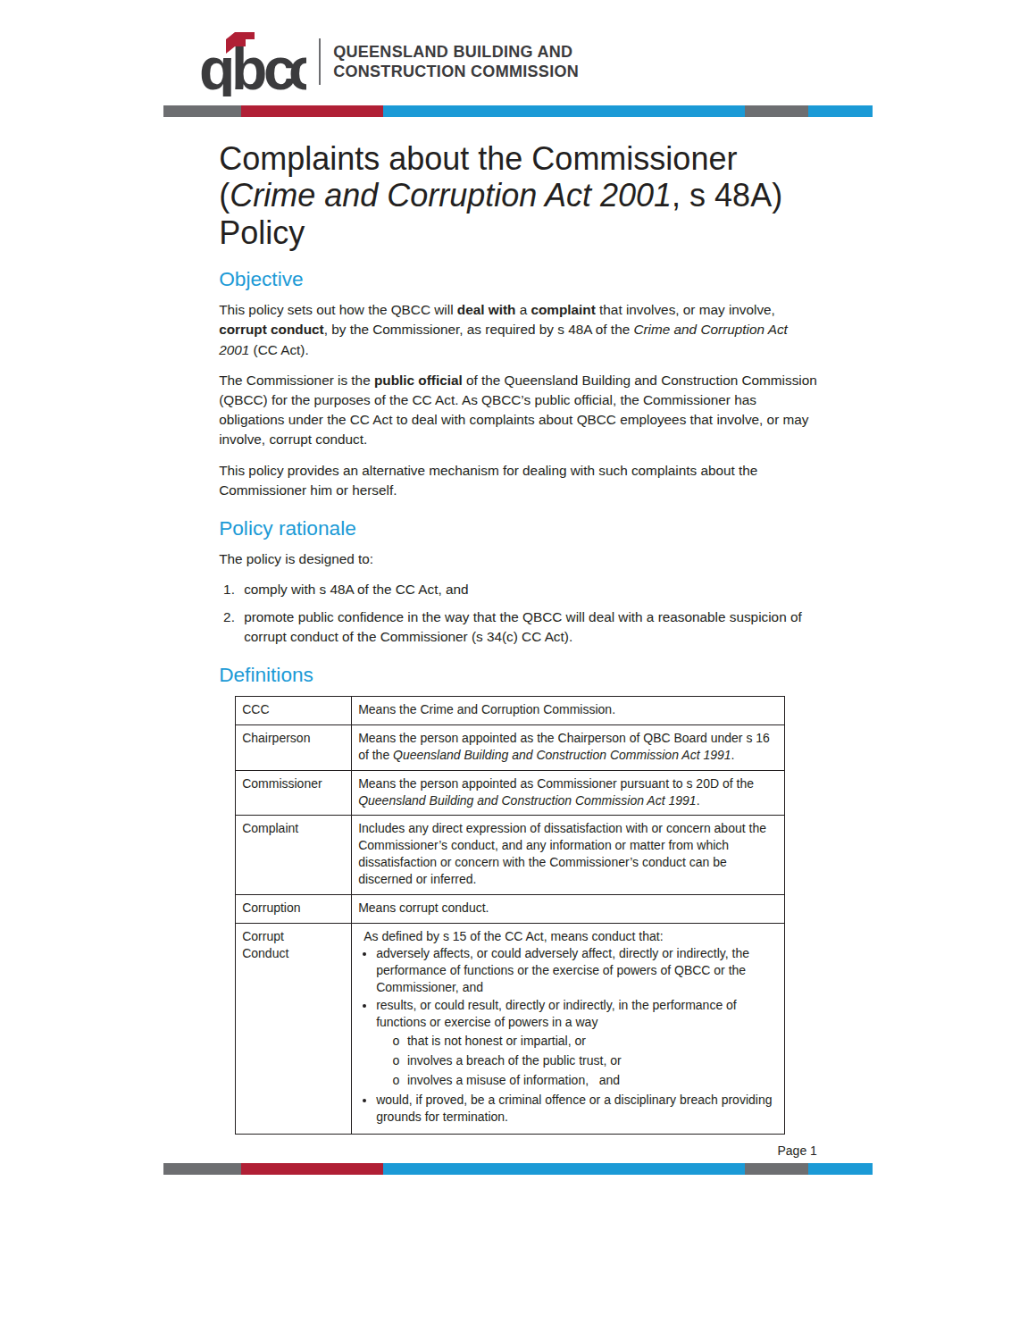q b c c
Queensland Building and
Construction Commission
Complaints about the Commissioner (Crime and Corruption Act 2001, s 48A) Policy
Objective
This policy sets out how the QBCC will deal with a complaint that involves, or may involve, corrupt conduct, by the Commissioner, as required by s 48A of the Crime and Corruption Act 2001 (CC Act).
The Commissioner is the public official of the Queensland Building and Construction Commission (QBCC) for the purposes of the CC Act. As QBCC’s public official, the Commissioner has obligations under the CC Act to deal with complaints about QBCC employees that involve, or may involve, corrupt conduct.
This policy provides an alternative mechanism for dealing with such complaints about the Commissioner him or herself.
Policy rationale
The policy is designed to:
comply with s 48A of the CC Act, and
promote public confidence in the way that the QBCC will deal with a reasonable suspicion of corrupt conduct of the Commissioner (s 34(c) CC Act).
Definitions
| CCC | Means the Crime and Corruption Commission. |
| Chairperson | Means the person appointed as the Chairperson of QBC Board under s 16 of the Queensland Building and Construction Commission Act 1991 . |
| Commissioner | Means the person appointed as Commissioner pursuant to s 20D of the Queensland Building and Construction Commission Act 1991 . |
| Complaint | Includes any direct expression of dissatisfaction with or concern about the Commissioner’s conduct, and any information or matter from which dissatisfaction or concern with the Commissioner’s conduct can be discerned or inferred. |
| Corruption | Means corrupt conduct. |
| Corrupt Conduct | As defined by s 15 of the CC Act, means conduct that: adversely affects, or could adversely affect, directly or indirectly, the performance of functions or the exercise of powers of QBCC or the Commissioner, and results, or could result, directly or indirectly, in the performance of functions or exercise of powers in a way that is not honest or impartial, or involves a breach of the public trust, or involves a misuse of information, and would, if proved, be a criminal offence or a disciplinary breach providing grounds for termination. |
Page 1